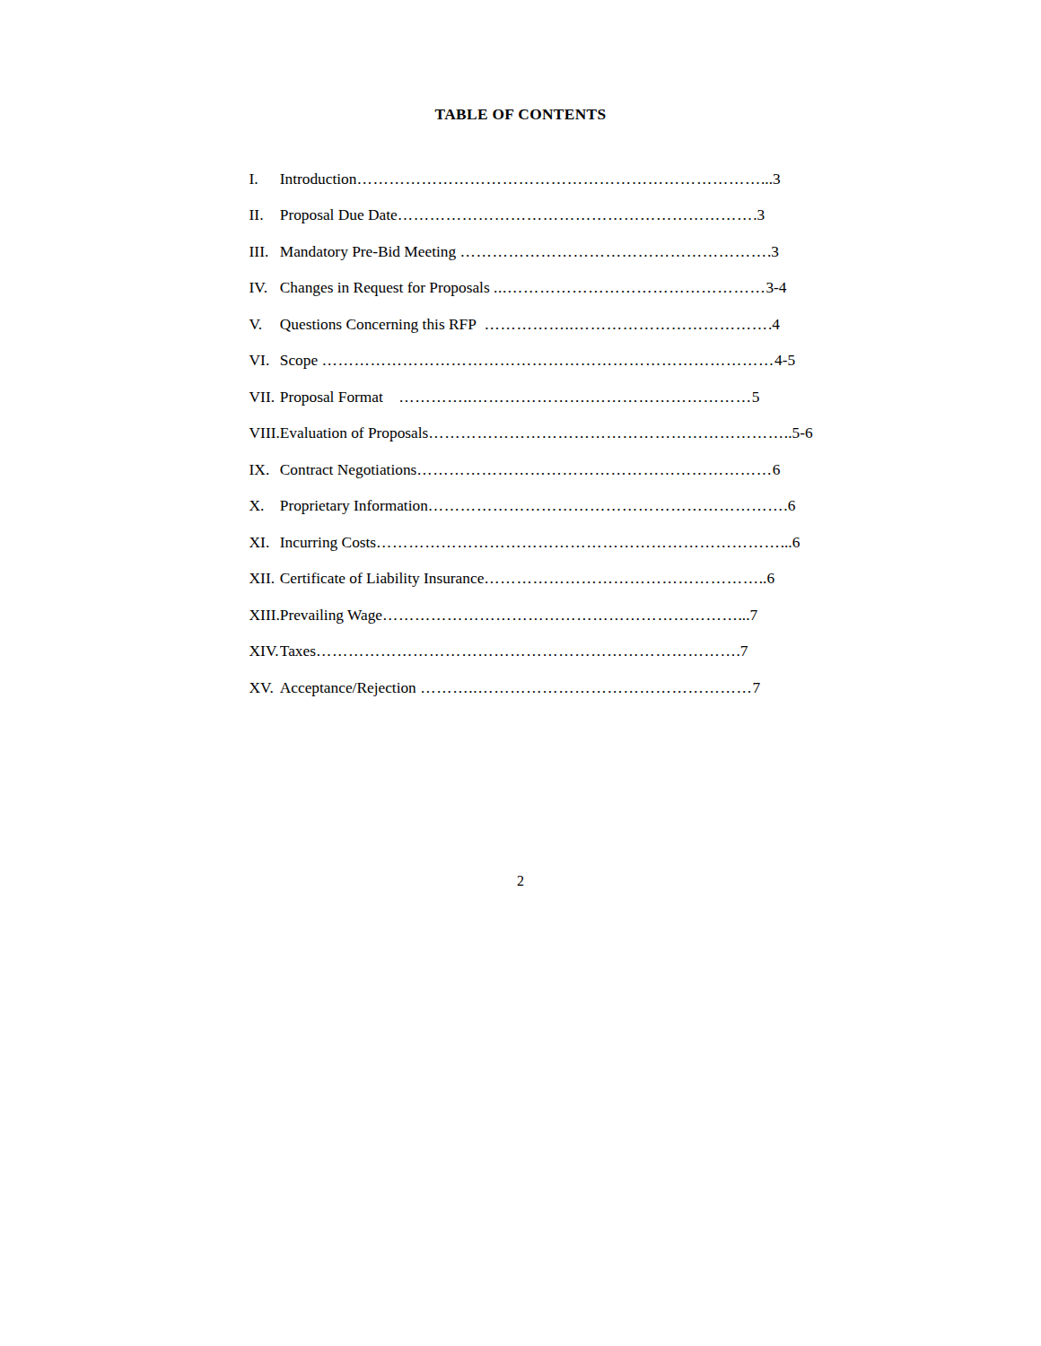TABLE OF CONTENTS
| I. | Introduction ………………………………………………………………… ... 3 |
| II. | Proposal Due Date ………………………………………………………… . 3 |
| III. | Mandatory Pre-Bid Meeting ………………………………………………… . 3 |
| IV. | Changes in Request for Proposals ...………………………………………… 3-4 |
| V. | Questions Concerning this RFP ……………..……………………………… . 4 |
| VI. | Scope ………………………………………………………………………… 4-5 |
| VII. | Proposal Format …………..………………….………………………… 5 |
| VIII. | Evaluation of Proposals ………………………………………………………… .. 5-6 |
| IX. | Contract Negotiations ………………………………………………………… 6 |
| X. | Proprietary Information ………………………………………………………… . 6 |
| XI. | Incurring Costs ………………………………………………………………… ... 6 |
| XII. | Certificate of Liability Insurance …………………………………………… .. 6 |
| XIII. | Prevailing Wage ………………………………………………………… ... 7 |
| XIV. | Taxes …………………………………………………………………… . 7 |
| XV. | Acceptance/Rejection ………..…………………………………………… 7 |
2